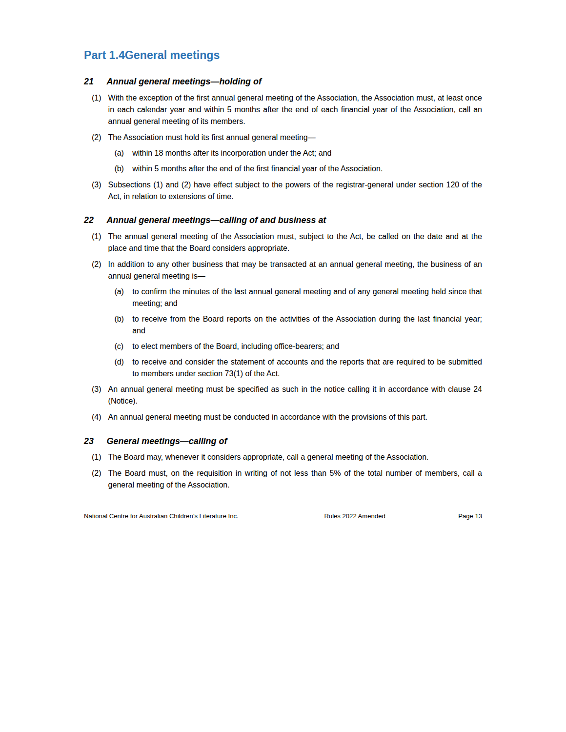Part 1.4 General meetings
21 Annual general meetings—holding of
(1) With the exception of the first annual general meeting of the Association, the Association must, at least once in each calendar year and within 5 months after the end of each financial year of the Association, call an annual general meeting of its members.
(2) The Association must hold its first annual general meeting—
(a) within 18 months after its incorporation under the Act; and
(b) within 5 months after the end of the first financial year of the Association.
(3) Subsections (1) and (2) have effect subject to the powers of the registrar-general under section 120 of the Act, in relation to extensions of time.
22 Annual general meetings—calling of and business at
(1) The annual general meeting of the Association must, subject to the Act, be called on the date and at the place and time that the Board considers appropriate.
(2) In addition to any other business that may be transacted at an annual general meeting, the business of an annual general meeting is—
(a) to confirm the minutes of the last annual general meeting and of any general meeting held since that meeting; and
(b) to receive from the Board reports on the activities of the Association during the last financial year; and
(c) to elect members of the Board, including office-bearers; and
(d) to receive and consider the statement of accounts and the reports that are required to be submitted to members under section 73(1) of the Act.
(3) An annual general meeting must be specified as such in the notice calling it in accordance with clause 24 (Notice).
(4) An annual general meeting must be conducted in accordance with the provisions of this part.
23 General meetings—calling of
(1) The Board may, whenever it considers appropriate, call a general meeting of the Association.
(2) The Board must, on the requisition in writing of not less than 5% of the total number of members, call a general meeting of the Association.
National Centre for Australian Children’s Literature Inc.
Rules 2022 Amended
Page 13